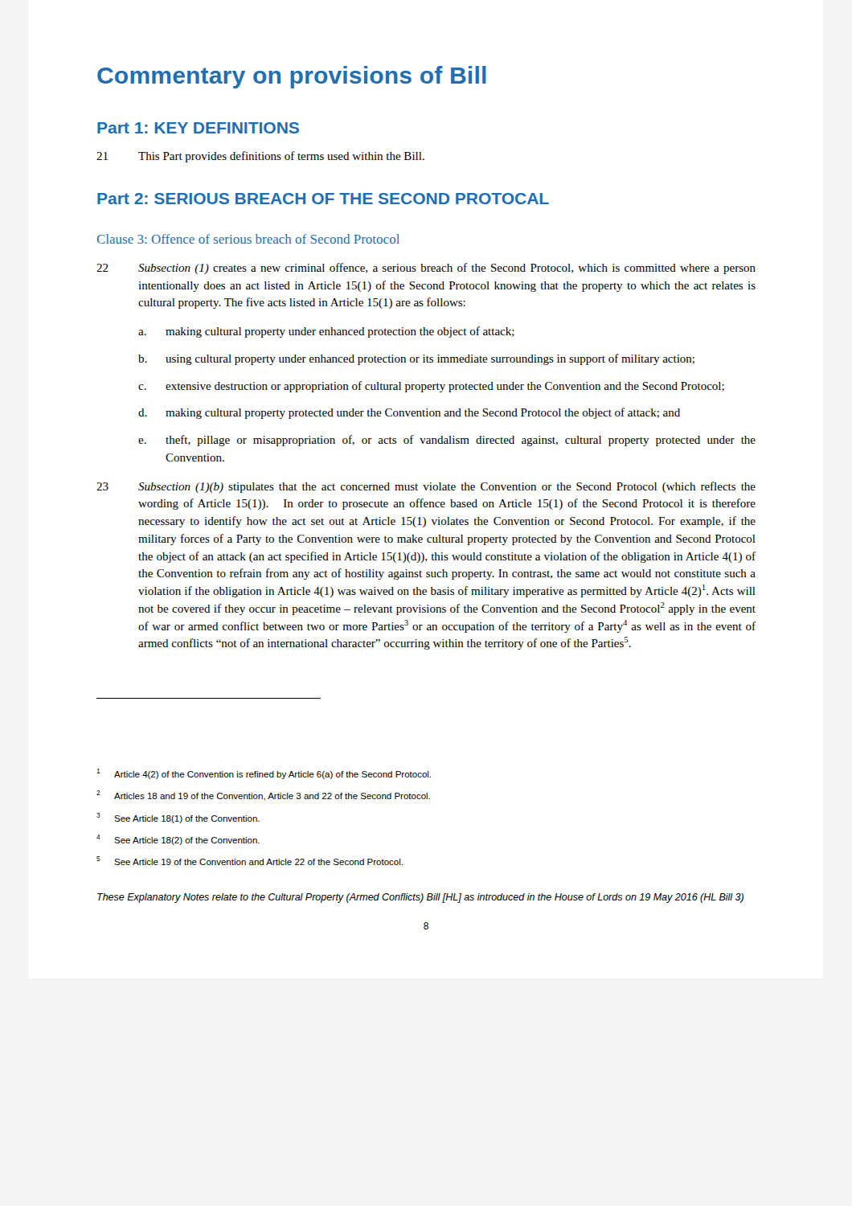Commentary on provisions of Bill
Part 1: KEY DEFINITIONS
21
This Part provides definitions of terms used within the Bill.
Part 2: SERIOUS BREACH OF THE SECOND PROTOCAL
Clause 3: Offence of serious breach of Second Protocol
22
Subsection (1) creates a new criminal offence, a serious breach of the Second Protocol, which is committed where a person intentionally does an act listed in Article 15(1) of the Second Protocol knowing that the property to which the act relates is cultural property. The five acts listed in Article 15(1) are as follows:
a. making cultural property under enhanced protection the object of attack;
b. using cultural property under enhanced protection or its immediate surroundings in support of military action;
c. extensive destruction or appropriation of cultural property protected under the Convention and the Second Protocol;
d. making cultural property protected under the Convention and the Second Protocol the object of attack; and
e. theft, pillage or misappropriation of, or acts of vandalism directed against, cultural property protected under the Convention.
23
Subsection (1)(b) stipulates that the act concerned must violate the Convention or the Second Protocol (which reflects the wording of Article 15(1)). In order to prosecute an offence based on Article 15(1) of the Second Protocol it is therefore necessary to identify how the act set out at Article 15(1) violates the Convention or Second Protocol. For example, if the military forces of a Party to the Convention were to make cultural property protected by the Convention and Second Protocol the object of an attack (an act specified in Article 15(1)(d)), this would constitute a violation of the obligation in Article 4(1) of the Convention to refrain from any act of hostility against such property. In contrast, the same act would not constitute such a violation if the obligation in Article 4(1) was waived on the basis of military imperative as permitted by Article 4(2)1. Acts will not be covered if they occur in peacetime – relevant provisions of the Convention and the Second Protocol2 apply in the event of war or armed conflict between two or more Parties3 or an occupation of the territory of a Party4 as well as in the event of armed conflicts “not of an international character” occurring within the territory of one of the Parties5.
1 Article 4(2) of the Convention is refined by Article 6(a) of the Second Protocol.
2 Articles 18 and 19 of the Convention, Article 3 and 22 of the Second Protocol.
3 See Article 18(1) of the Convention.
4 See Article 18(2) of the Convention.
5 See Article 19 of the Convention and Article 22 of the Second Protocol.
These Explanatory Notes relate to the Cultural Property (Armed Conflicts) Bill [HL] as introduced in the House of Lords on 19 May 2016 (HL Bill 3)
8